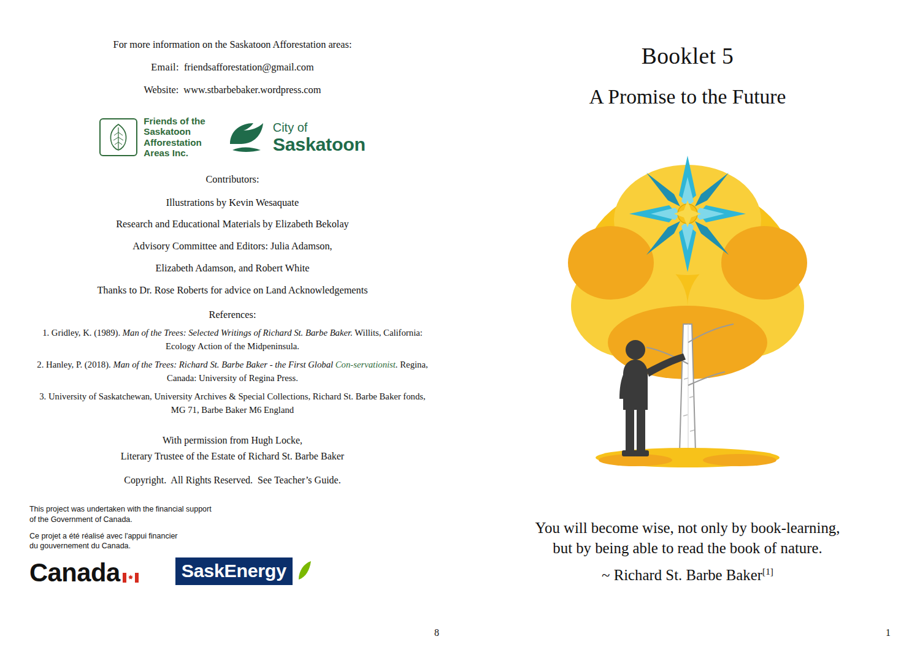For more information on the Saskatoon Afforestation areas:
Email: friendsafforestation@gmail.com
Website: www.stbarbebaker.wordpress.com
Friends of the
Saskatoon
Afforestation
Areas Inc.
City of Saskatoon
Contributors:
Illustrations by Kevin Wesaquate
Research and Educational Materials by Elizabeth Bekolay
Advisory Committee and Editors: Julia Adamson,
Elizabeth Adamson, and Robert White
Thanks to Dr. Rose Roberts for advice on Land Acknowledgements
References:
Gridley, K. (1989). Man of the Trees: Selected Writings of Richard St. Barbe Baker. Willits, California: Ecology Action of the Midpeninsula.
Hanley, P. (2018). Man of the Trees: Richard St. Barbe Baker - the First Global Con-servationist. Regina, Canada: University of Regina Press.
University of Saskatchewan, University Archives & Special Collections, Richard St. Barbe Baker fonds, MG 71, Barbe Baker M6 England
With permission from Hugh Locke,
Literary Trustee of the Estate of Richard St. Barbe Baker
Copyright. All Rights Reserved. See Teacher’s Guide.
This project was undertaken with the financial support
of the Government of Canada.
Ce projet a été réalisé avec l'appui financier
du gouvernement du Canada.
Canada
SaskEnergy
8
Booklet 5
A Promise to the Future
You will become wise, not only by book-learning, but by being able to read the book of nature. ~ Richard St. Barbe Baker[1]
1